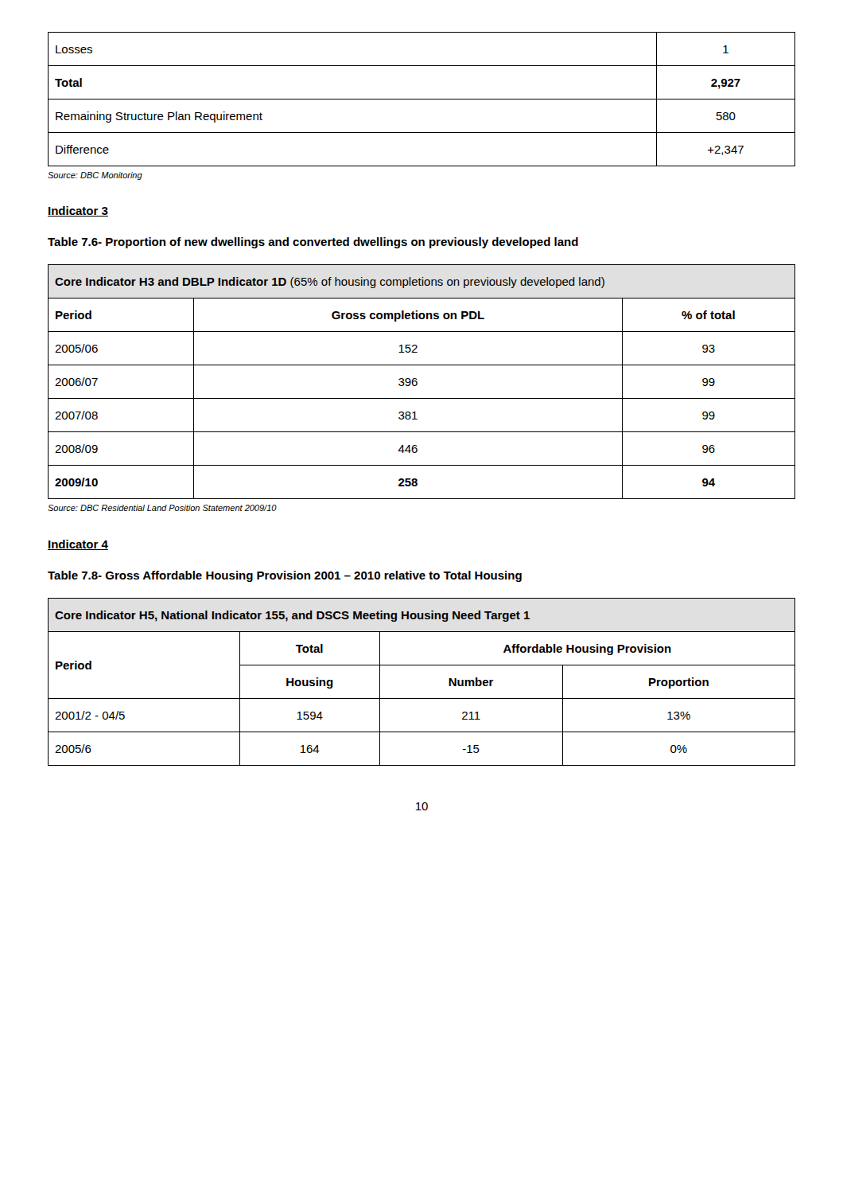| Losses | 1 |
| Total | 2,927 |
| Remaining Structure Plan Requirement | 580 |
| Difference | +2,347 |
Source: DBC Monitoring
Indicator 3
Table 7.6- Proportion of new dwellings and converted dwellings on previously developed land
| Core Indicator H3 and DBLP Indicator 1D (65% of housing completions on previously developed land) |
| Period | Gross completions on PDL | % of total |
| 2005/06 | 152 | 93 |
| 2006/07 | 396 | 99 |
| 2007/08 | 381 | 99 |
| 2008/09 | 446 | 96 |
| 2009/10 | 258 | 94 |
Source: DBC Residential Land Position Statement 2009/10
Indicator 4
Table 7.8- Gross Affordable Housing Provision 2001 – 2010 relative to Total Housing
| Core Indicator H5, National Indicator 155, and DSCS Meeting Housing Need Target 1 |
| Period | Total | Affordable Housing Provision |
| Housing | Number | Proportion |
| 2001/2 - 04/5 | 1594 | 211 | 13% |
| 2005/6 | 164 | -15 | 0% |
10